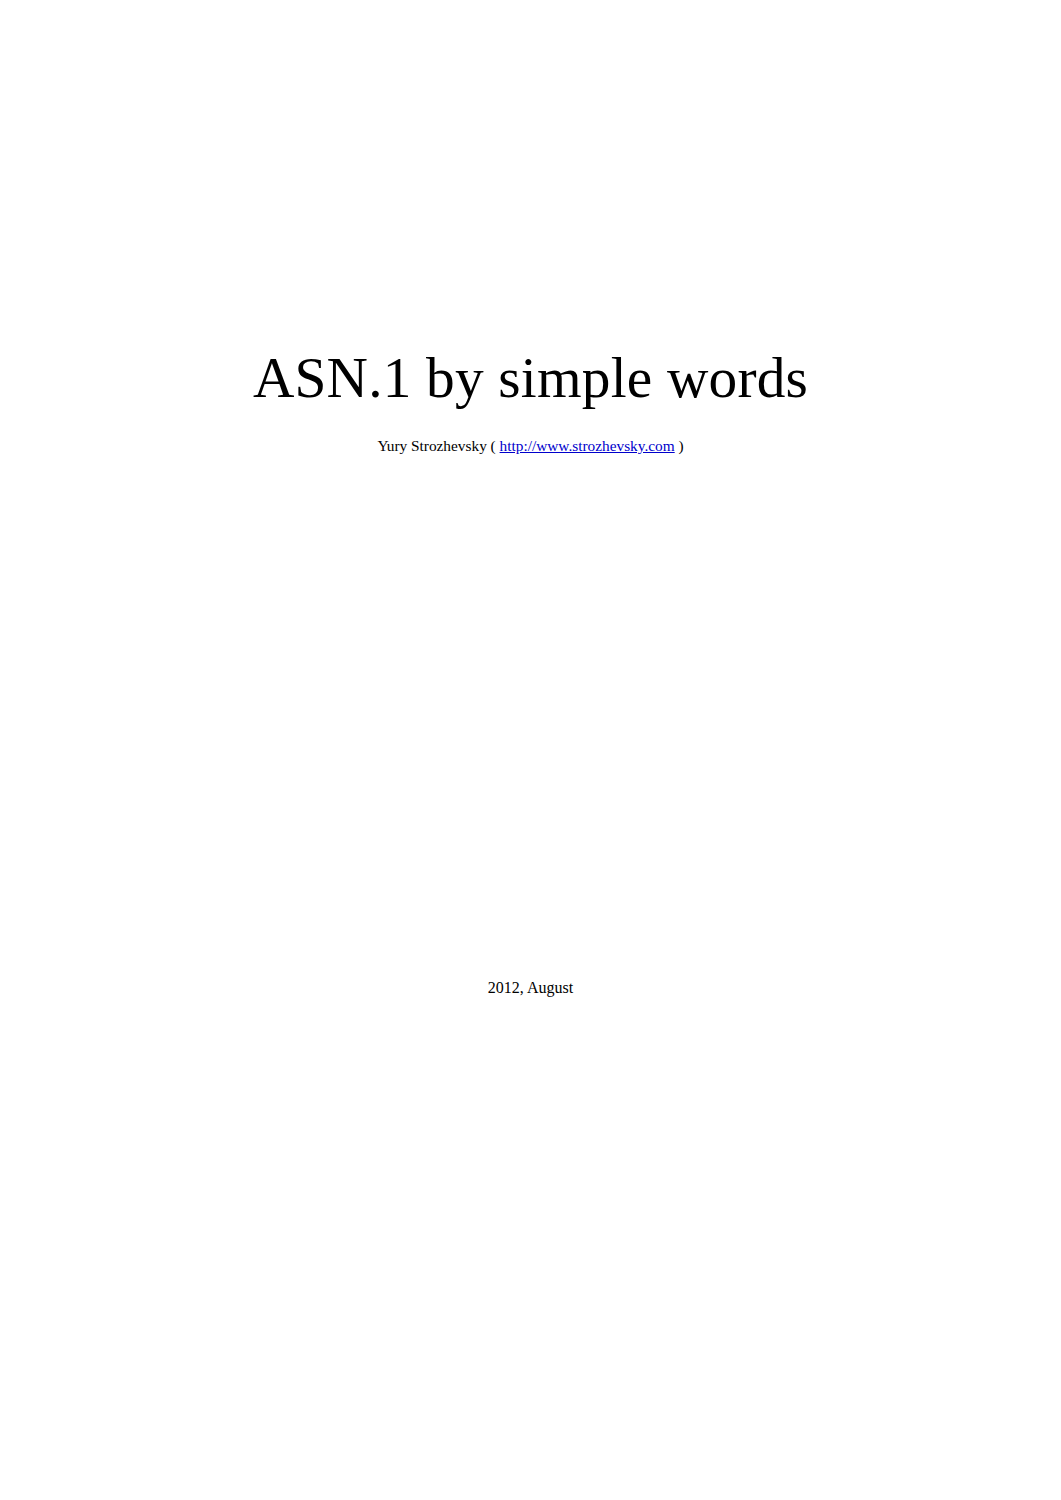ASN.1 by simple words
Yury Strozhevsky ( http://www.strozhevsky.com )
2012, August